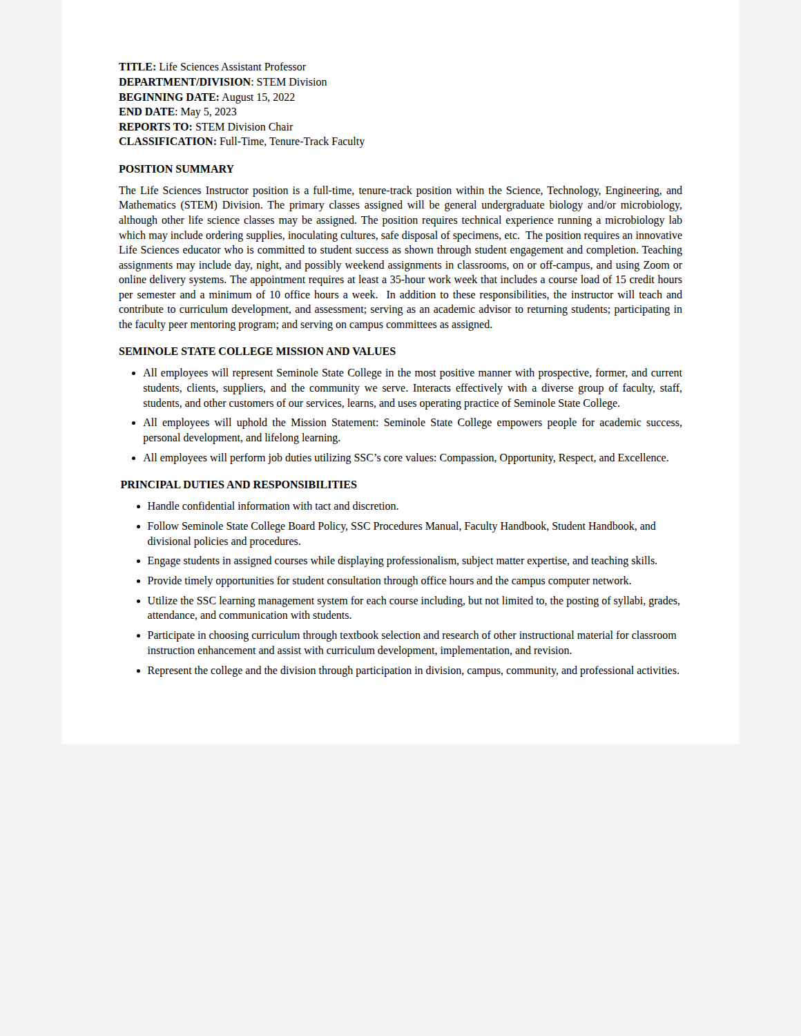TITLE: Life Sciences Assistant Professor
DEPARTMENT/DIVISION: STEM Division
BEGINNING DATE: August 15, 2022
END DATE: May 5, 2023
REPORTS TO: STEM Division Chair
CLASSIFICATION: Full-Time, Tenure-Track Faculty
Position Summary
The Life Sciences Instructor position is a full-time, tenure-track position within the Science, Technology, Engineering, and Mathematics (STEM) Division. The primary classes assigned will be general undergraduate biology and/or microbiology, although other life science classes may be assigned. The position requires technical experience running a microbiology lab which may include ordering supplies, inoculating cultures, safe disposal of specimens, etc. The position requires an innovative Life Sciences educator who is committed to student success as shown through student engagement and completion. Teaching assignments may include day, night, and possibly weekend assignments in classrooms, on or off-campus, and using Zoom or online delivery systems. The appointment requires at least a 35-hour work week that includes a course load of 15 credit hours per semester and a minimum of 10 office hours a week. In addition to these responsibilities, the instructor will teach and contribute to curriculum development, and assessment; serving as an academic advisor to returning students; participating in the faculty peer mentoring program; and serving on campus committees as assigned.
Seminole State College Mission and Values
All employees will represent Seminole State College in the most positive manner with prospective, former, and current students, clients, suppliers, and the community we serve. Interacts effectively with a diverse group of faculty, staff, students, and other customers of our services, learns, and uses operating practice of Seminole State College.
All employees will uphold the Mission Statement: Seminole State College empowers people for academic success, personal development, and lifelong learning.
All employees will perform job duties utilizing SSC’s core values: Compassion, Opportunity, Respect, and Excellence.
Principal Duties and Responsibilities
Handle confidential information with tact and discretion.
Follow Seminole State College Board Policy, SSC Procedures Manual, Faculty Handbook, Student Handbook, and divisional policies and procedures.
Engage students in assigned courses while displaying professionalism, subject matter expertise, and teaching skills.
Provide timely opportunities for student consultation through office hours and the campus computer network.
Utilize the SSC learning management system for each course including, but not limited to, the posting of syllabi, grades, attendance, and communication with students.
Participate in choosing curriculum through textbook selection and research of other instructional material for classroom instruction enhancement and assist with curriculum development, implementation, and revision.
Represent the college and the division through participation in division, campus, community, and professional activities.